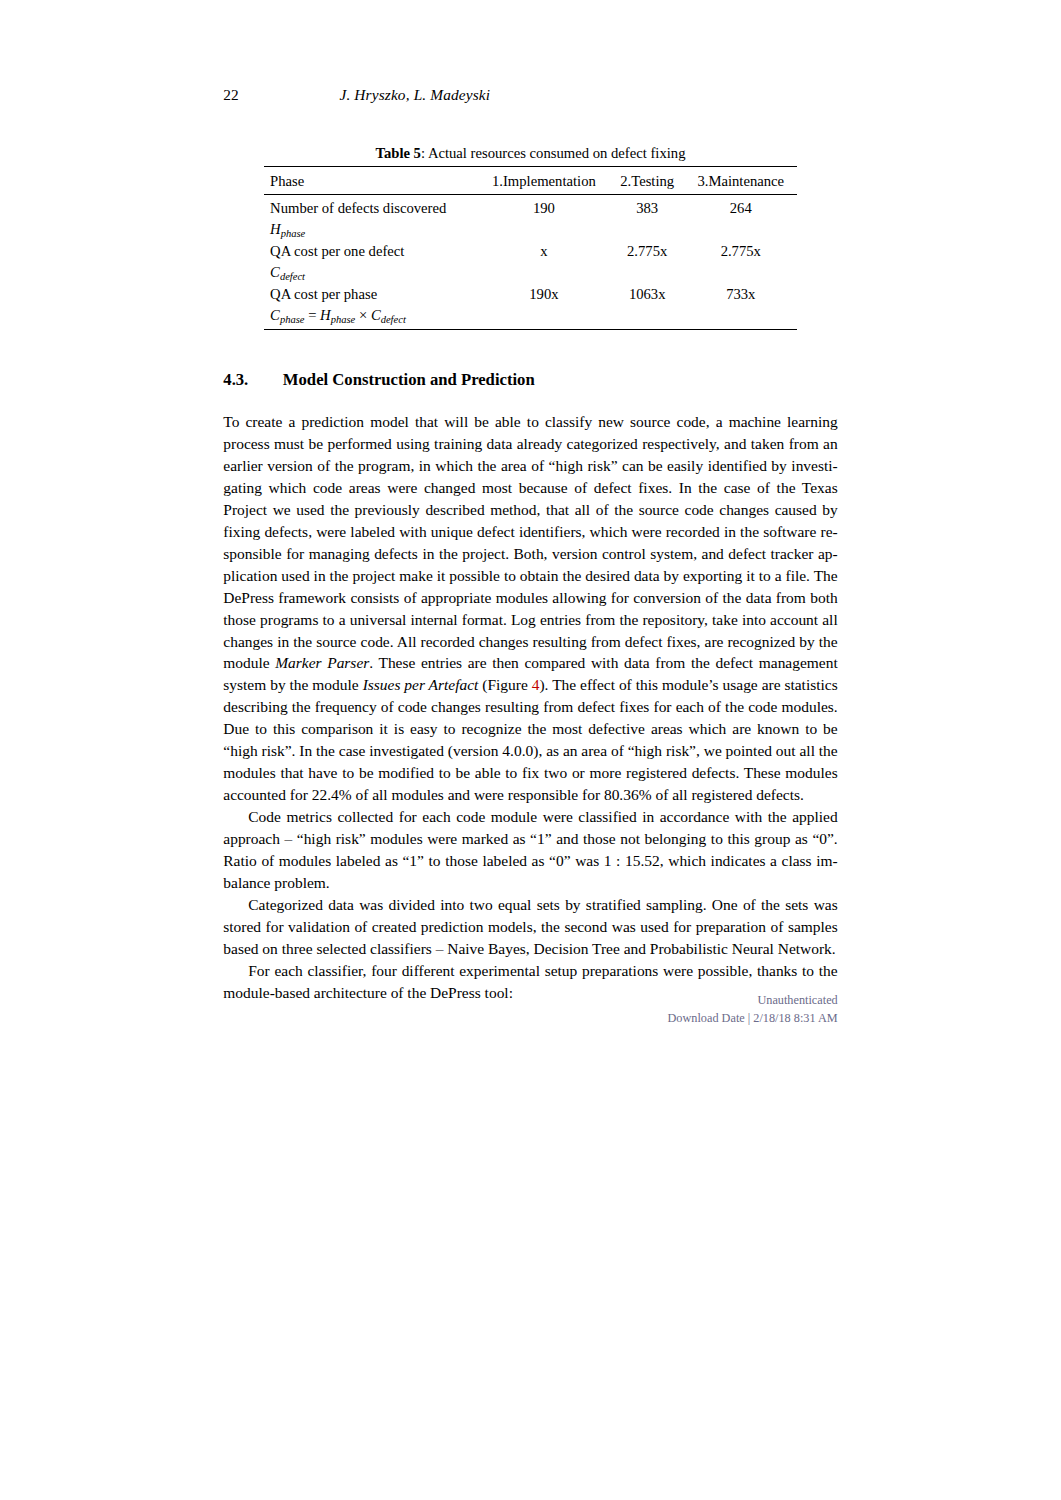22 J. Hryszko, L. Madeyski
Table 5 : Actual resources consumed on defect fixing
| Phase | 1.Implementation | 2.Testing | 3.Maintenance |
| --- | --- | --- | --- |
| Number of defects discovered | 190 | 383 | 264 |
| H phase | | | |
| QA cost per one defect | x | 2.775x | 2.775x |
| C defect | | | |
| QA cost per phase | 190x | 1063x | 733x |
| C phase = H phase × C defect | | | |
4.3. Model Construction and Prediction
To create a prediction model that will be able to classify new source code, a machine learning process must be performed using training data already categorized respectively, and taken from an earlier version of the program, in which the area of “high risk” can be easily identified by investigating which code areas were changed most because of defect fixes. In the case of the Texas Project we used the previously described method, that all of the source code changes caused by fixing defects, were labeled with unique defect identifiers, which were recorded in the software responsible for managing defects in the project. Both, version control system, and defect tracker application used in the project make it possible to obtain the desired data by exporting it to a file. The DePress framework consists of appropriate modules allowing for conversion of the data from both those programs to a universal internal format. Log entries from the repository, take into account all changes in the source code. All recorded changes resulting from defect fixes, are recognized by the module Marker Parser. These entries are then compared with data from the defect management system by the module Issues per Artefact (Figure 4). The effect of this module’s usage are statistics describing the frequency of code changes resulting from defect fixes for each of the code modules. Due to this comparison it is easy to recognize the most defective areas which are known to be “high risk”. In the case investigated (version 4.0.0), as an area of “high risk”, we pointed out all the modules that have to be modified to be able to fix two or more registered defects. These modules accounted for 22.4% of all modules and were responsible for 80.36% of all registered defects.
Code metrics collected for each code module were classified in accordance with the applied approach – “high risk” modules were marked as “1” and those not belonging to this group as “0”. Ratio of modules labeled as “1” to those labeled as “0” was 1 : 15.52, which indicates a class imbalance problem.
Categorized data was divided into two equal sets by stratified sampling. One of the sets was stored for validation of created prediction models, the second was used for preparation of samples based on three selected classifiers – Naive Bayes, Decision Tree and Probabilistic Neural Network.
For each classifier, four different experimental setup preparations were possible, thanks to the module-based architecture of the DePress tool:
Unauthenticated
Download Date | 2/18/18 8:31 AM